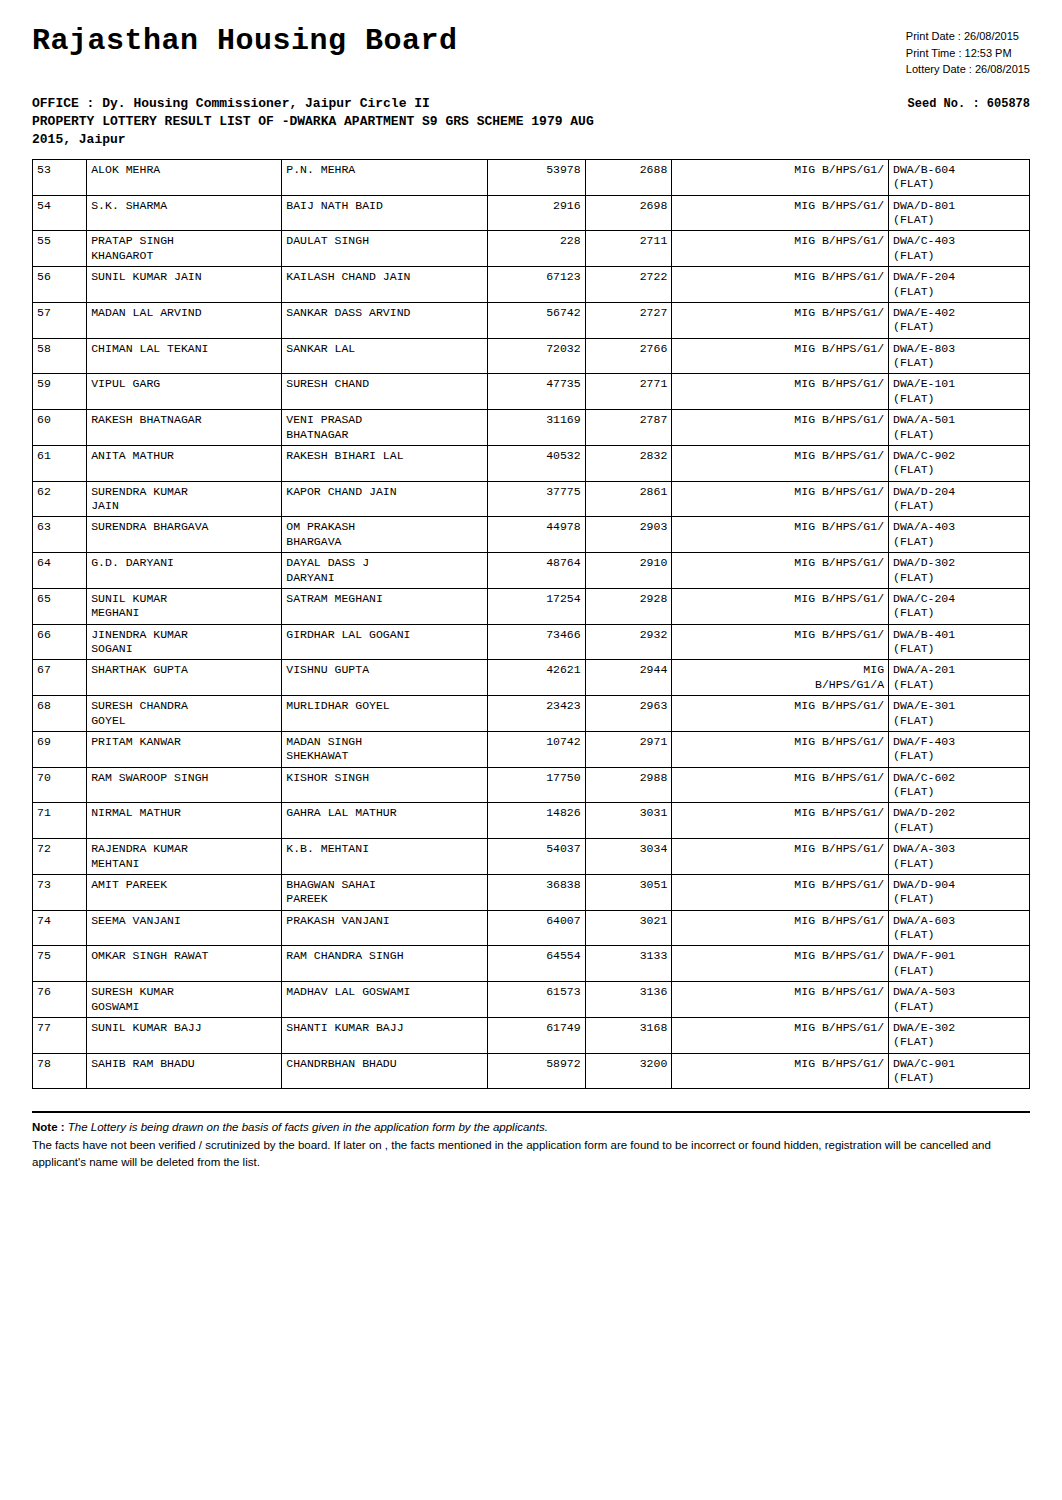Rajasthan Housing Board
Print Date : 26/08/2015
Print Time : 12:53 PM
Lottery Date : 26/08/2015
OFFICE : Dy. Housing Commissioner, Jaipur Circle II Seed No. : 605878
PROPERTY LOTTERY RESULT LIST OF -DWARKA APARTMENT S9 GRS SCHEME 1979 AUG
2015, Jaipur
| 53 | ALOK MEHRA | P.N. MEHRA | 53978 | 2688 | MIG B/HPS/G1/ | DWA/B-604 (FLAT) |
| 54 | S.K. SHARMA | BAIJ NATH BAID | 2916 | 2698 | MIG B/HPS/G1/ | DWA/D-801 (FLAT) |
| 55 | PRATAP SINGH KHANGAROT | DAULAT SINGH | 228 | 2711 | MIG B/HPS/G1/ | DWA/C-403 (FLAT) |
| 56 | SUNIL KUMAR JAIN | KAILASH CHAND JAIN | 67123 | 2722 | MIG B/HPS/G1/ | DWA/F-204 (FLAT) |
| 57 | MADAN LAL ARVIND | SANKAR DASS ARVIND | 56742 | 2727 | MIG B/HPS/G1/ | DWA/E-402 (FLAT) |
| 58 | CHIMAN LAL TEKANI | SANKAR LAL | 72032 | 2766 | MIG B/HPS/G1/ | DWA/E-803 (FLAT) |
| 59 | VIPUL GARG | SURESH CHAND | 47735 | 2771 | MIG B/HPS/G1/ | DWA/E-101 (FLAT) |
| 60 | RAKESH BHATNAGAR | VENI PRASAD BHATNAGAR | 31169 | 2787 | MIG B/HPS/G1/ | DWA/A-501 (FLAT) |
| 61 | ANITA MATHUR | RAKESH BIHARI LAL | 40532 | 2832 | MIG B/HPS/G1/ | DWA/C-902 (FLAT) |
| 62 | SURENDRA KUMAR JAIN | KAPOR CHAND JAIN | 37775 | 2861 | MIG B/HPS/G1/ | DWA/D-204 (FLAT) |
| 63 | SURENDRA BHARGAVA | OM PRAKASH BHARGAVA | 44978 | 2903 | MIG B/HPS/G1/ | DWA/A-403 (FLAT) |
| 64 | G.D. DARYANI | DAYAL DASS J DARYANI | 48764 | 2910 | MIG B/HPS/G1/ | DWA/D-302 (FLAT) |
| 65 | SUNIL KUMAR MEGHANI | SATRAM MEGHANI | 17254 | 2928 | MIG B/HPS/G1/ | DWA/C-204 (FLAT) |
| 66 | JINENDRA KUMAR SOGANI | GIRDHAR LAL GOGANI | 73466 | 2932 | MIG B/HPS/G1/ | DWA/B-401 (FLAT) |
| 67 | SHARTHAK GUPTA | VISHNU GUPTA | 42621 | 2944 | MIG B/HPS/G1/A | DWA/A-201 (FLAT) |
| 68 | SURESH CHANDRA GOYEL | MURLIDHAR GOYEL | 23423 | 2963 | MIG B/HPS/G1/ | DWA/E-301 (FLAT) |
| 69 | PRITAM KANWAR | MADAN SINGH SHEKHAWAT | 10742 | 2971 | MIG B/HPS/G1/ | DWA/F-403 (FLAT) |
| 70 | RAM SWAROOP SINGH | KISHOR SINGH | 17750 | 2988 | MIG B/HPS/G1/ | DWA/C-602 (FLAT) |
| 71 | NIRMAL MATHUR | GAHRA LAL MATHUR | 14826 | 3031 | MIG B/HPS/G1/ | DWA/D-202 (FLAT) |
| 72 | RAJENDRA KUMAR MEHTANI | K.B. MEHTANI | 54037 | 3034 | MIG B/HPS/G1/ | DWA/A-303 (FLAT) |
| 73 | AMIT PAREEK | BHAGWAN SAHAI PAREEK | 36838 | 3051 | MIG B/HPS/G1/ | DWA/D-904 (FLAT) |
| 74 | SEEMA VANJANI | PRAKASH VANJANI | 64007 | 3021 | MIG B/HPS/G1/ | DWA/A-603 (FLAT) |
| 75 | OMKAR SINGH RAWAT | RAM CHANDRA SINGH | 64554 | 3133 | MIG B/HPS/G1/ | DWA/F-901 (FLAT) |
| 76 | SURESH KUMAR GOSWAMI | MADHAV LAL GOSWAMI | 61573 | 3136 | MIG B/HPS/G1/ | DWA/A-503 (FLAT) |
| 77 | SUNIL KUMAR BAJJ | SHANTI KUMAR BAJJ | 61749 | 3168 | MIG B/HPS/G1/ | DWA/E-302 (FLAT) |
| 78 | SAHIB RAM BHADU | CHANDRBHAN BHADU | 58972 | 3200 | MIG B/HPS/G1/ | DWA/C-901 (FLAT) |
Note : The Lottery is being drawn on the basis of facts given in the application form by the applicants.
The facts have not been verified / scrutinized by the board. If later on , the facts mentioned in the application form are found to be incorrect or found hidden, registration will be cancelled and applicant's name will be deleted from the list.